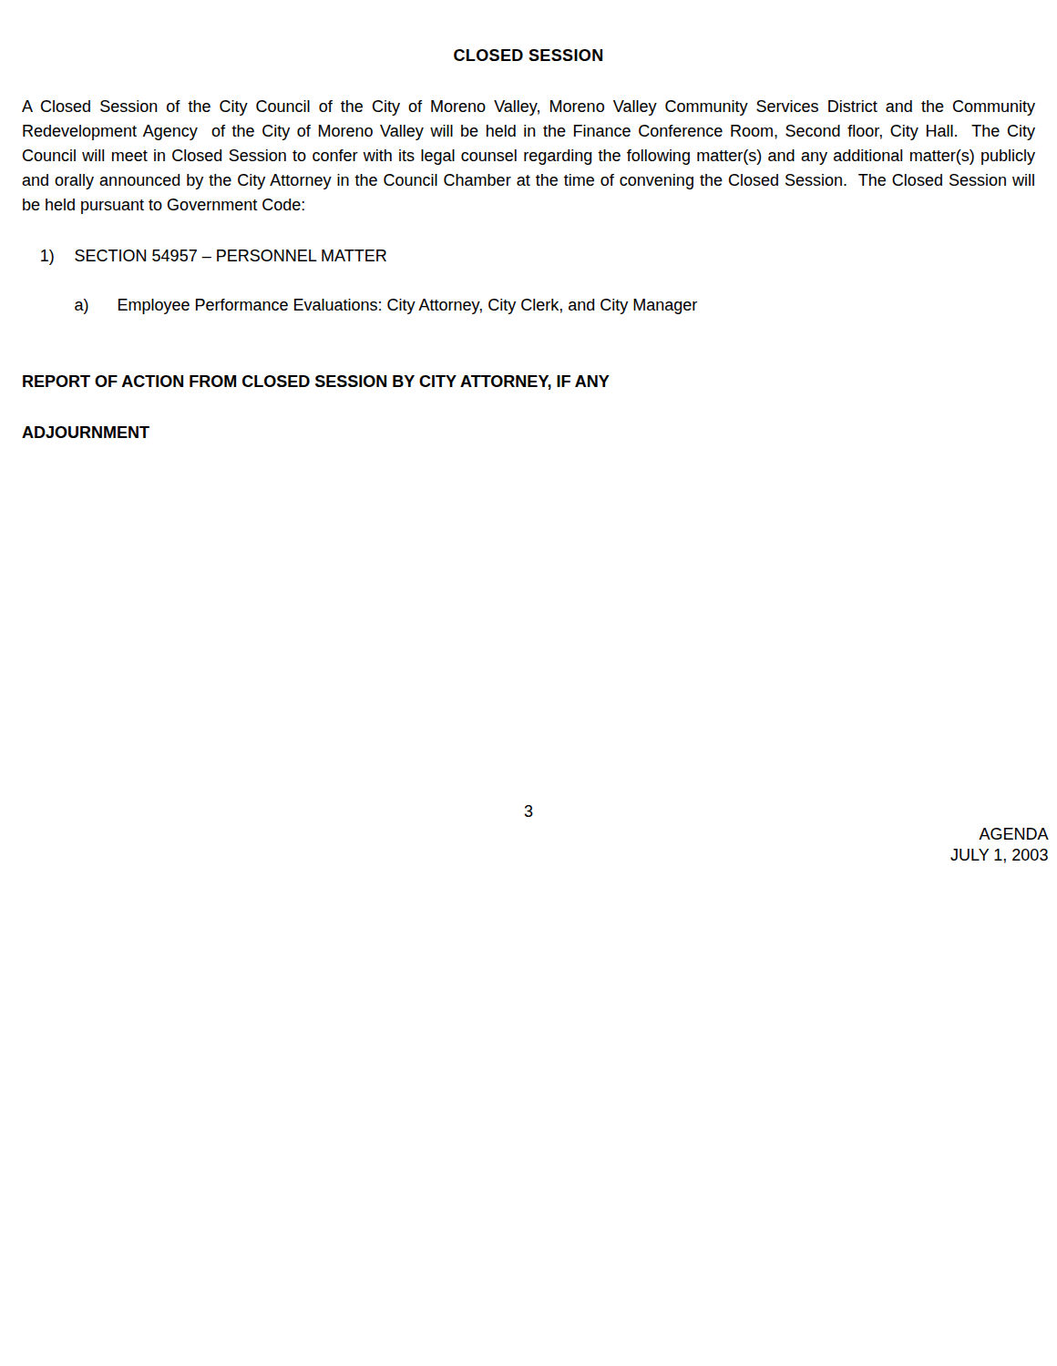CLOSED SESSION
A Closed Session of the City Council of the City of Moreno Valley, Moreno Valley Community Services District and the Community Redevelopment Agency of the City of Moreno Valley will be held in the Finance Conference Room, Second floor, City Hall. The City Council will meet in Closed Session to confer with its legal counsel regarding the following matter(s) and any additional matter(s) publicly and orally announced by the City Attorney in the Council Chamber at the time of convening the Closed Session. The Closed Session will be held pursuant to Government Code:
1) SECTION 54957 – PERSONNEL MATTER
a) Employee Performance Evaluations: City Attorney, City Clerk, and City Manager
REPORT OF ACTION FROM CLOSED SESSION BY CITY ATTORNEY, IF ANY
ADJOURNMENT
3
AGENDA
JULY 1, 2003